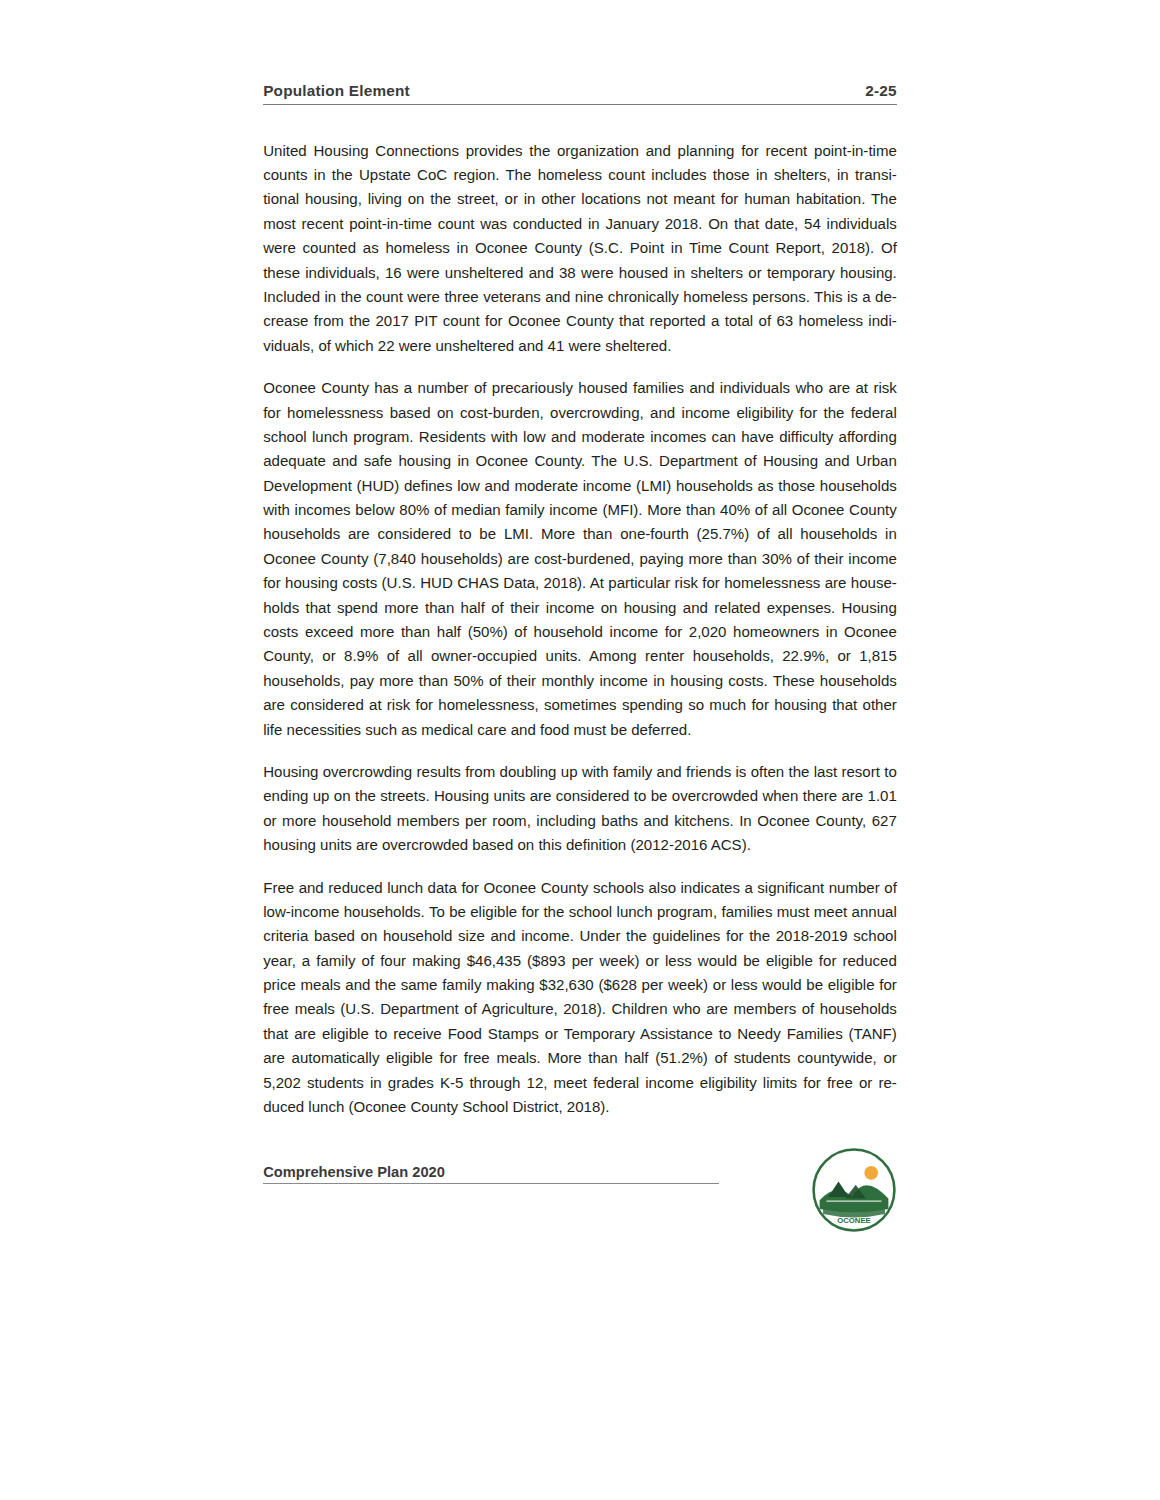Population Element 2-25
United Housing Connections provides the organization and planning for recent point-in-time counts in the Upstate CoC region. The homeless count includes those in shelters, in transitional housing, living on the street, or in other locations not meant for human habitation. The most recent point-in-time count was conducted in January 2018. On that date, 54 individuals were counted as homeless in Oconee County (S.C. Point in Time Count Report, 2018). Of these individuals, 16 were unsheltered and 38 were housed in shelters or temporary housing. Included in the count were three veterans and nine chronically homeless persons. This is a decrease from the 2017 PIT count for Oconee County that reported a total of 63 homeless individuals, of which 22 were unsheltered and 41 were sheltered.
Oconee County has a number of precariously housed families and individuals who are at risk for homelessness based on cost-burden, overcrowding, and income eligibility for the federal school lunch program. Residents with low and moderate incomes can have difficulty affording adequate and safe housing in Oconee County. The U.S. Department of Housing and Urban Development (HUD) defines low and moderate income (LMI) households as those households with incomes below 80% of median family income (MFI). More than 40% of all Oconee County households are considered to be LMI. More than one-fourth (25.7%) of all households in Oconee County (7,840 households) are cost-burdened, paying more than 30% of their income for housing costs (U.S. HUD CHAS Data, 2018). At particular risk for homelessness are households that spend more than half of their income on housing and related expenses. Housing costs exceed more than half (50%) of household income for 2,020 homeowners in Oconee County, or 8.9% of all owner-occupied units. Among renter households, 22.9%, or 1,815 households, pay more than 50% of their monthly income in housing costs. These households are considered at risk for homelessness, sometimes spending so much for housing that other life necessities such as medical care and food must be deferred.
Housing overcrowding results from doubling up with family and friends is often the last resort to ending up on the streets. Housing units are considered to be overcrowded when there are 1.01 or more household members per room, including baths and kitchens. In Oconee County, 627 housing units are overcrowded based on this definition (2012-2016 ACS).
Free and reduced lunch data for Oconee County schools also indicates a significant number of low-income households. To be eligible for the school lunch program, families must meet annual criteria based on household size and income. Under the guidelines for the 2018-2019 school year, a family of four making $46,435 ($893 per week) or less would be eligible for reduced price meals and the same family making $32,630 ($628 per week) or less would be eligible for free meals (U.S. Department of Agriculture, 2018). Children who are members of households that are eligible to receive Food Stamps or Temporary Assistance to Needy Families (TANF) are automatically eligible for free meals. More than half (51.2%) of students countywide, or 5,202 students in grades K-5 through 12, meet federal income eligibility limits for free or reduced lunch (Oconee County School District, 2018).
Comprehensive Plan 2020
OCONEE